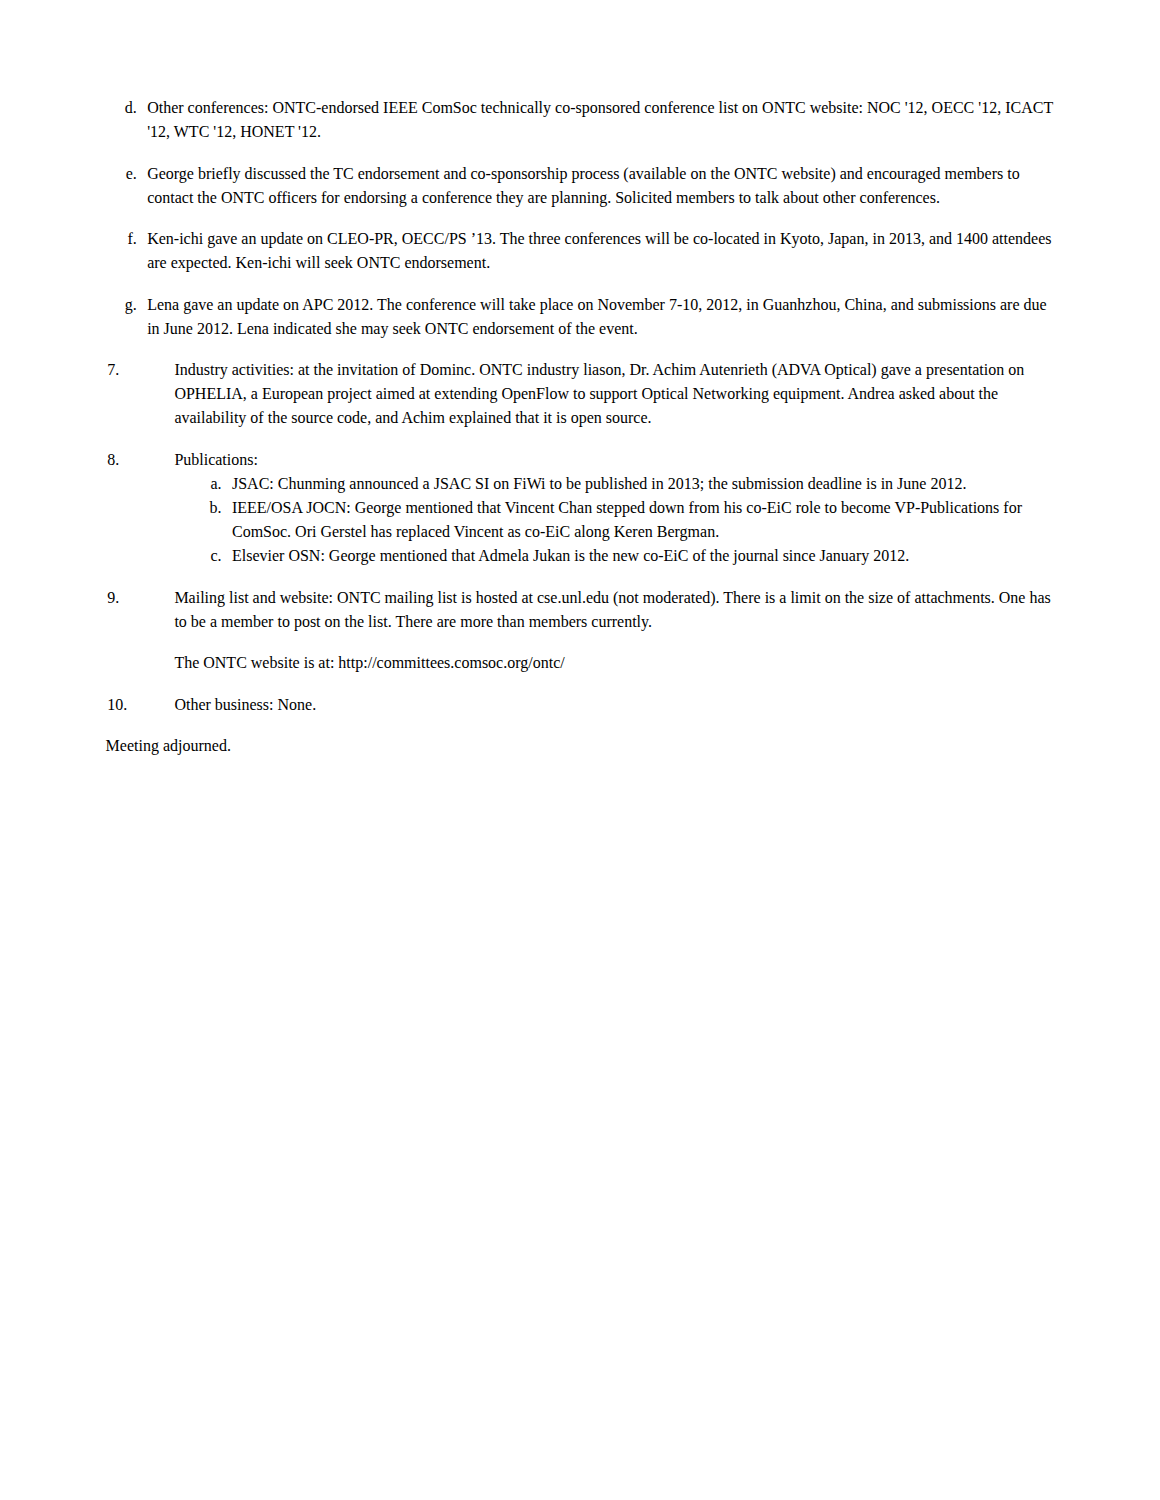Other conferences: ONTC-endorsed IEEE ComSoc technically co-sponsored conference list on ONTC website: NOC '12, OECC '12, ICACT '12, WTC '12, HONET '12.
George briefly discussed the TC endorsement and co-sponsorship process (available on the ONTC website) and encouraged members to contact the ONTC officers for endorsing a conference they are planning. Solicited members to talk about other conferences.
Ken-ichi gave an update on CLEO-PR, OECC/PS ’13. The three conferences will be co-located in Kyoto, Japan, in 2013, and 1400 attendees are expected. Ken-ichi will seek ONTC endorsement.
Lena gave an update on APC 2012. The conference will take place on November 7-10, 2012, in Guanhzhou, China, and submissions are due in June 2012. Lena indicated she may seek ONTC endorsement of the event.
7.
Industry activities: at the invitation of Dominc. ONTC industry liason, Dr. Achim Autenrieth (ADVA Optical) gave a presentation on OPHELIA, a European project aimed at extending OpenFlow to support Optical Networking equipment. Andrea asked about the availability of the source code, and Achim explained that it is open source.
8.
Publications:
JSAC: Chunming announced a JSAC SI on FiWi to be published in 2013; the submission deadline is in June 2012.
IEEE/OSA JOCN: George mentioned that Vincent Chan stepped down from his co-EiC role to become VP-Publications for ComSoc. Ori Gerstel has replaced Vincent as co-EiC along Keren Bergman.
Elsevier OSN: George mentioned that Admela Jukan is the new co-EiC of the journal since January 2012.
9.
Mailing list and website: ONTC mailing list is hosted at cse.unl.edu (not moderated). There is a limit on the size of attachments. One has to be a member to post on the list. There are more than members currently.
The ONTC website is at: http://committees.comsoc.org/ontc/
10.
Other business: None.
Meeting adjourned.